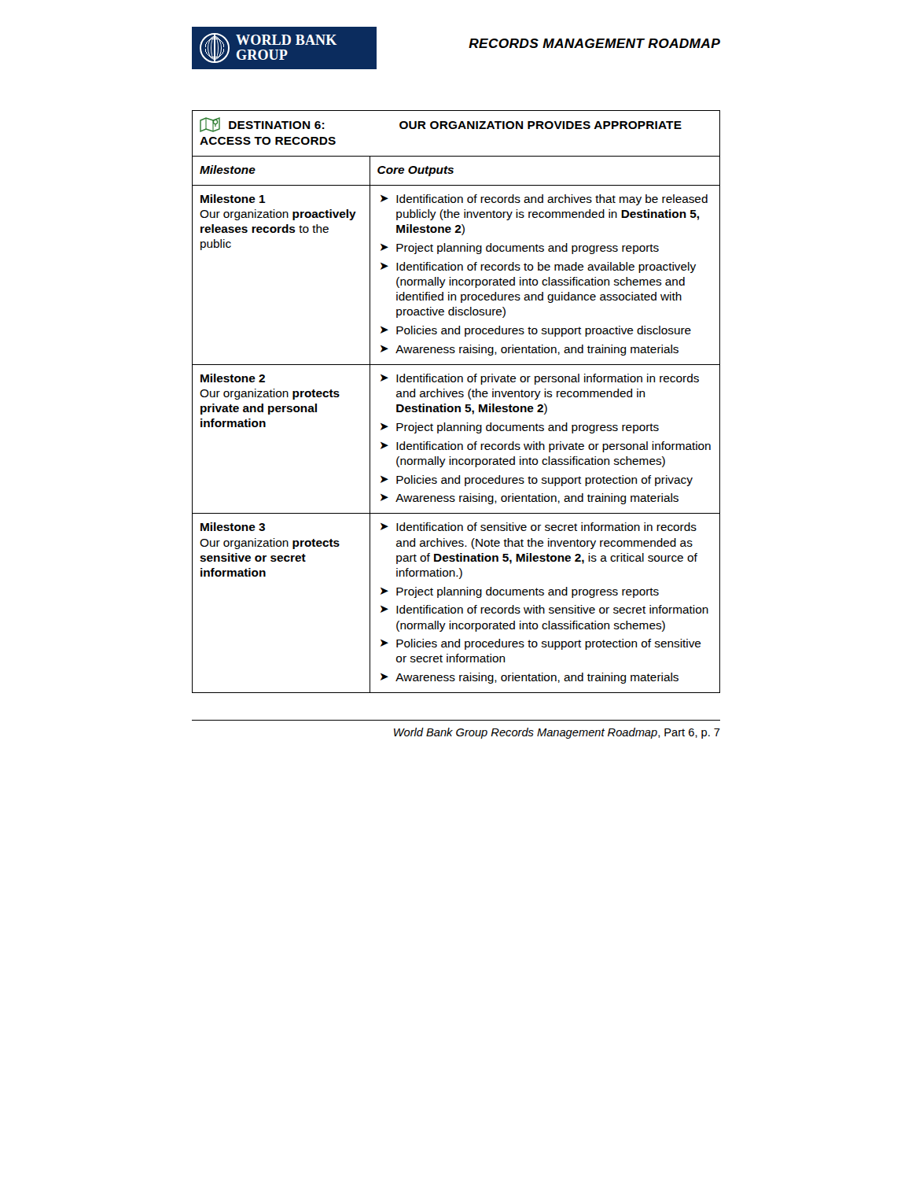World Bank Group
RECORDS MANAGEMENT ROADMAP
| DESTINATION 6: OUR ORGANIZATION PROVIDES APPROPRIATE ACCESS TO RECORDS |
| Milestone | Core Outputs |
| Milestone 1 Our organization proactively releases records to the public | Identification of records and archives that may be released publicly (the inventory is recommended in Destination 5, Milestone 2 ) Project planning documents and progress reports Identification of records to be made available proactively (normally incorporated into classification schemes and identified in procedures and guidance associated with proactive disclosure) Policies and procedures to support proactive disclosure Awareness raising, orientation, and training materials |
| Milestone 2 Our organization protects private and personal information | Identification of private or personal information in records and archives (the inventory is recommended in Destination 5, Milestone 2 ) Project planning documents and progress reports Identification of records with private or personal information (normally incorporated into classification schemes) Policies and procedures to support protection of privacy Awareness raising, orientation, and training materials |
| Milestone 3 Our organization protects sensitive or secret information | Identification of sensitive or secret information in records and archives. (Note that the inventory recommended as part of Destination 5, Milestone 2, is a critical source of information.) Project planning documents and progress reports Identification of records with sensitive or secret information (normally incorporated into classification schemes) Policies and procedures to support protection of sensitive or secret information Awareness raising, orientation, and training materials |
World Bank Group Records Management Roadmap, Part 6, p. 7